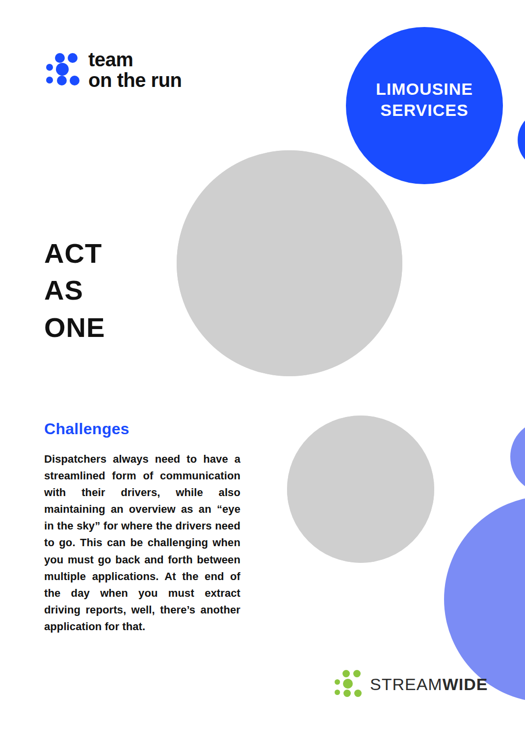team
on the run
LIMOUSINE
SERVICES
ACT
AS
ONE
Challenges
Dispatchers always need to have a streamlined form of communication with their drivers, while also maintaining an overview as an “eye in the sky” for where the drivers need to go. This can be challenging when you must go back and forth between multiple applications. At the end of the day when you must extract driving reports, well, there’s another application for that.
STREAMWIDE